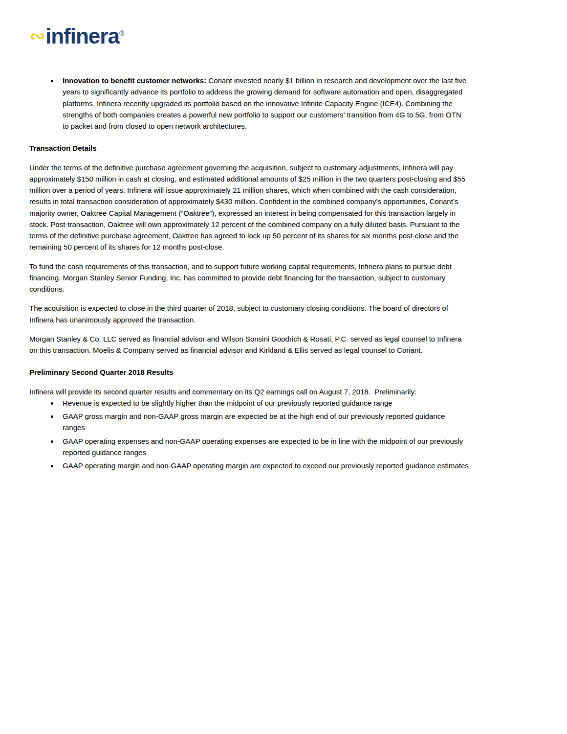∾infinera®
Innovation to benefit customer networks: Coriant invested nearly $1 billion in research and development over the last five years to significantly advance its portfolio to address the growing demand for software automation and open, disaggregated platforms. Infinera recently upgraded its portfolio based on the innovative Infinite Capacity Engine (ICE4). Combining the strengths of both companies creates a powerful new portfolio to support our customers’ transition from 4G to 5G, from OTN to packet and from closed to open network architectures.
Transaction Details
Under the terms of the definitive purchase agreement governing the acquisition, subject to customary adjustments, Infinera will pay approximately $150 million in cash at closing, and estimated additional amounts of $25 million in the two quarters post-closing and $55 million over a period of years. Infinera will issue approximately 21 million shares, which when combined with the cash consideration, results in total transaction consideration of approximately $430 million. Confident in the combined company’s opportunities, Coriant’s majority owner, Oaktree Capital Management (“Oaktree”), expressed an interest in being compensated for this transaction largely in stock. Post-transaction, Oaktree will own approximately 12 percent of the combined company on a fully diluted basis. Pursuant to the terms of the definitive purchase agreement, Oaktree has agreed to lock up 50 percent of its shares for six months post-close and the remaining 50 percent of its shares for 12 months post-close.
To fund the cash requirements of this transaction, and to support future working capital requirements, Infinera plans to pursue debt financing. Morgan Stanley Senior Funding, Inc. has committed to provide debt financing for the transaction, subject to customary conditions.
The acquisition is expected to close in the third quarter of 2018, subject to customary closing conditions. The board of directors of Infinera has unanimously approved the transaction.
Morgan Stanley & Co. LLC served as financial advisor and Wilson Sonsini Goodrich & Rosati, P.C. served as legal counsel to Infinera on this transaction. Moelis & Company served as financial advisor and Kirkland & Ellis served as legal counsel to Coriant.
Preliminary Second Quarter 2018 Results
Infinera will provide its second quarter results and commentary on its Q2 earnings call on August 7, 2018. Preliminarily:
Revenue is expected to be slightly higher than the midpoint of our previously reported guidance range
GAAP gross margin and non-GAAP gross margin are expected be at the high end of our previously reported guidance ranges
GAAP operating expenses and non-GAAP operating expenses are expected to be in line with the midpoint of our previously reported guidance ranges
GAAP operating margin and non-GAAP operating margin are expected to exceed our previously reported guidance estimates